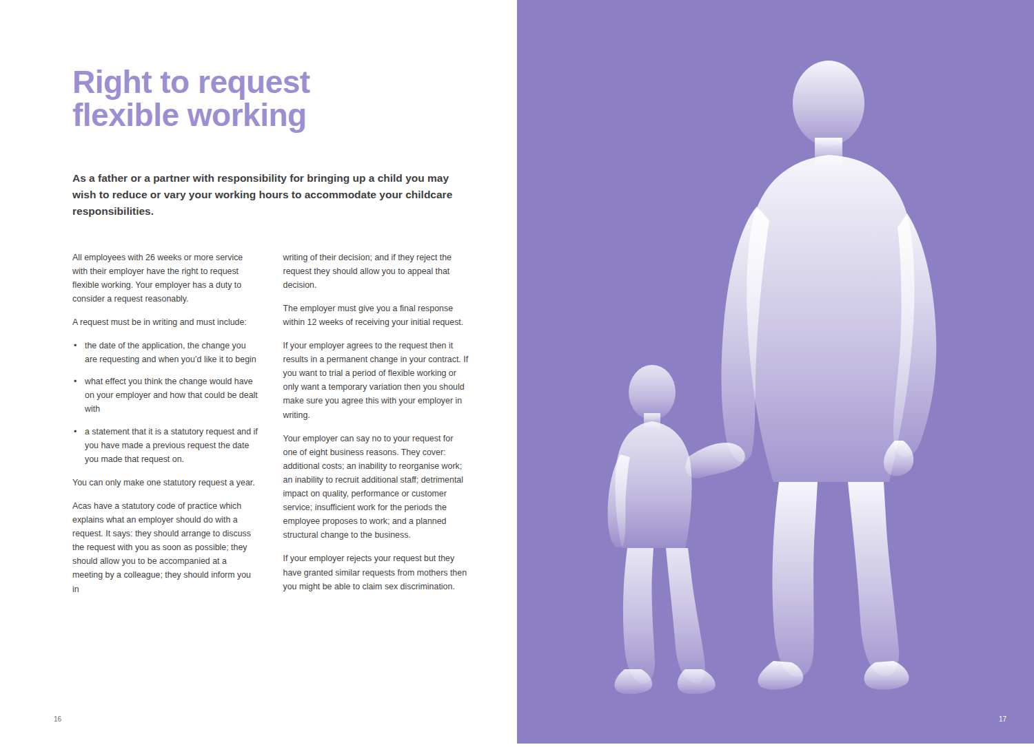Right to request
flexible working
As a father or a partner with responsibility for bringing up a child you may wish to reduce or vary your working hours to accommodate your childcare responsibilities.
All employees with 26 weeks or more service with their employer have the right to request flexible working. Your employer has a duty to consider a request reasonably.
A request must be in writing and must include:
the date of the application, the change you are requesting and when you’d like it to begin
what effect you think the change would have on your employer and how that could be dealt with
a statement that it is a statutory request and if you have made a previous request the date you made that request on.
You can only make one statutory request a year.
Acas have a statutory code of practice which explains what an employer should do with a request. It says: they should arrange to discuss the request with you as soon as possible; they should allow you to be accompanied at a meeting by a colleague; they should inform you in
writing of their decision; and if they reject the request they should allow you to appeal that decision.
The employer must give you a final response within 12 weeks of receiving your initial request.
If your employer agrees to the request then it results in a permanent change in your contract. If you want to trial a period of flexible working or only want a temporary variation then you should make sure you agree this with your employer in writing.
Your employer can say no to your request for one of eight business reasons. They cover: additional costs; an inability to reorganise work; an inability to recruit additional staff; detrimental impact on quality, performance or customer service; insufficient work for the periods the employee proposes to work; and a planned structural change to the business.
If your employer rejects your request but they have granted similar requests from mothers then you might be able to claim sex discrimination.
16
17